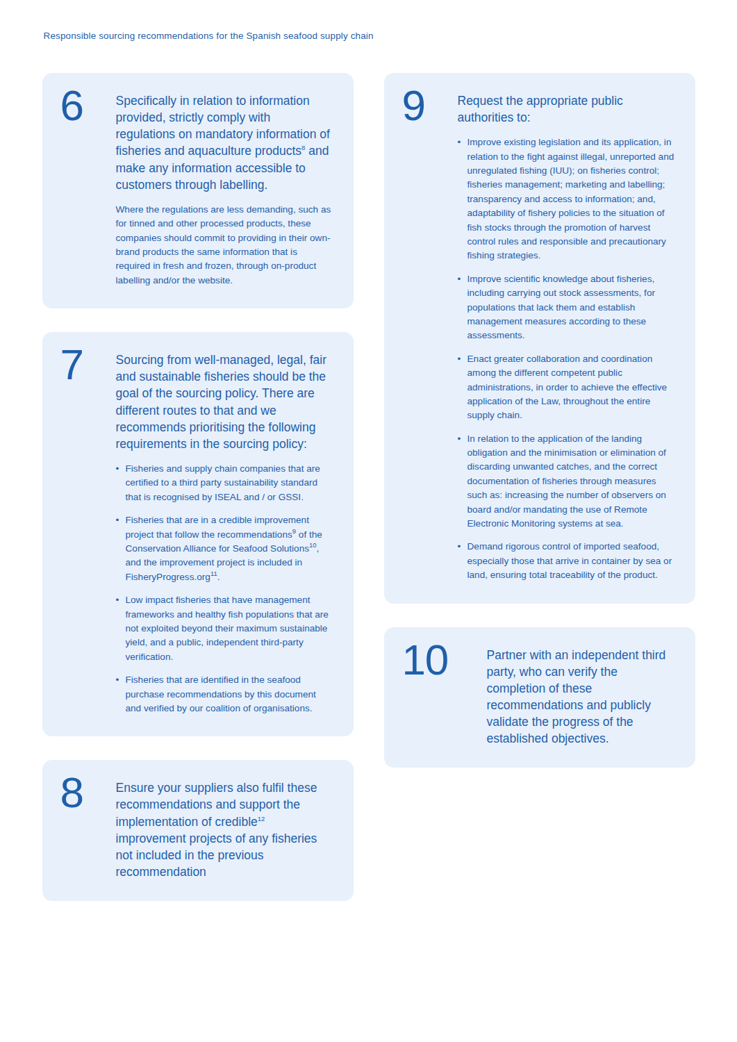Responsible sourcing recommendations for the Spanish seafood supply chain
6
Specifically in relation to information provided, strictly comply with regulations on mandatory information of fisheries and aquaculture products8 and make any information accessible to customers through labelling.
Where the regulations are less demanding, such as for tinned and other processed products, these companies should commit to providing in their own-brand products the same information that is required in fresh and frozen, through on-product labelling and/or the website.
7
Sourcing from well-managed, legal, fair and sustainable fisheries should be the goal of the sourcing policy. There are different routes to that and we recommends prioritising the following requirements in the sourcing policy:
Fisheries and supply chain companies that are certified to a third party sustainability standard that is recognised by ISEAL and / or GSSI.
Fisheries that are in a credible improvement project that follow the recommendations9 of the Conservation Alliance for Seafood Solutions10, and the improvement project is included in FisheryProgress.org11.
Low impact fisheries that have management frameworks and healthy fish populations that are not exploited beyond their maximum sustainable yield, and a public, independent third-party verification.
Fisheries that are identified in the seafood purchase recommendations by this document and verified by our coalition of organisations.
8
Ensure your suppliers also fulfil these recommendations and support the implementation of credible12 improvement projects of any fisheries not included in the previous recommendation
9
Request the appropriate public authorities to:
Improve existing legislation and its application, in relation to the fight against illegal, unreported and unregulated fishing (IUU); on fisheries control; fisheries management; marketing and labelling; transparency and access to information; and, adaptability of fishery policies to the situation of fish stocks through the promotion of harvest control rules and responsible and precautionary fishing strategies.
Improve scientific knowledge about fisheries, including carrying out stock assessments, for populations that lack them and establish management measures according to these assessments.
Enact greater collaboration and coordination among the different competent public administrations, in order to achieve the effective application of the Law, throughout the entire supply chain.
In relation to the application of the landing obligation and the minimisation or elimination of discarding unwanted catches, and the correct documentation of fisheries through measures such as: increasing the number of observers on board and/or mandating the use of Remote Electronic Monitoring systems at sea.
Demand rigorous control of imported seafood, especially those that arrive in container by sea or land, ensuring total traceability of the product.
10
Partner with an independent third party, who can verify the completion of these recommendations and publicly validate the progress of the established objectives.